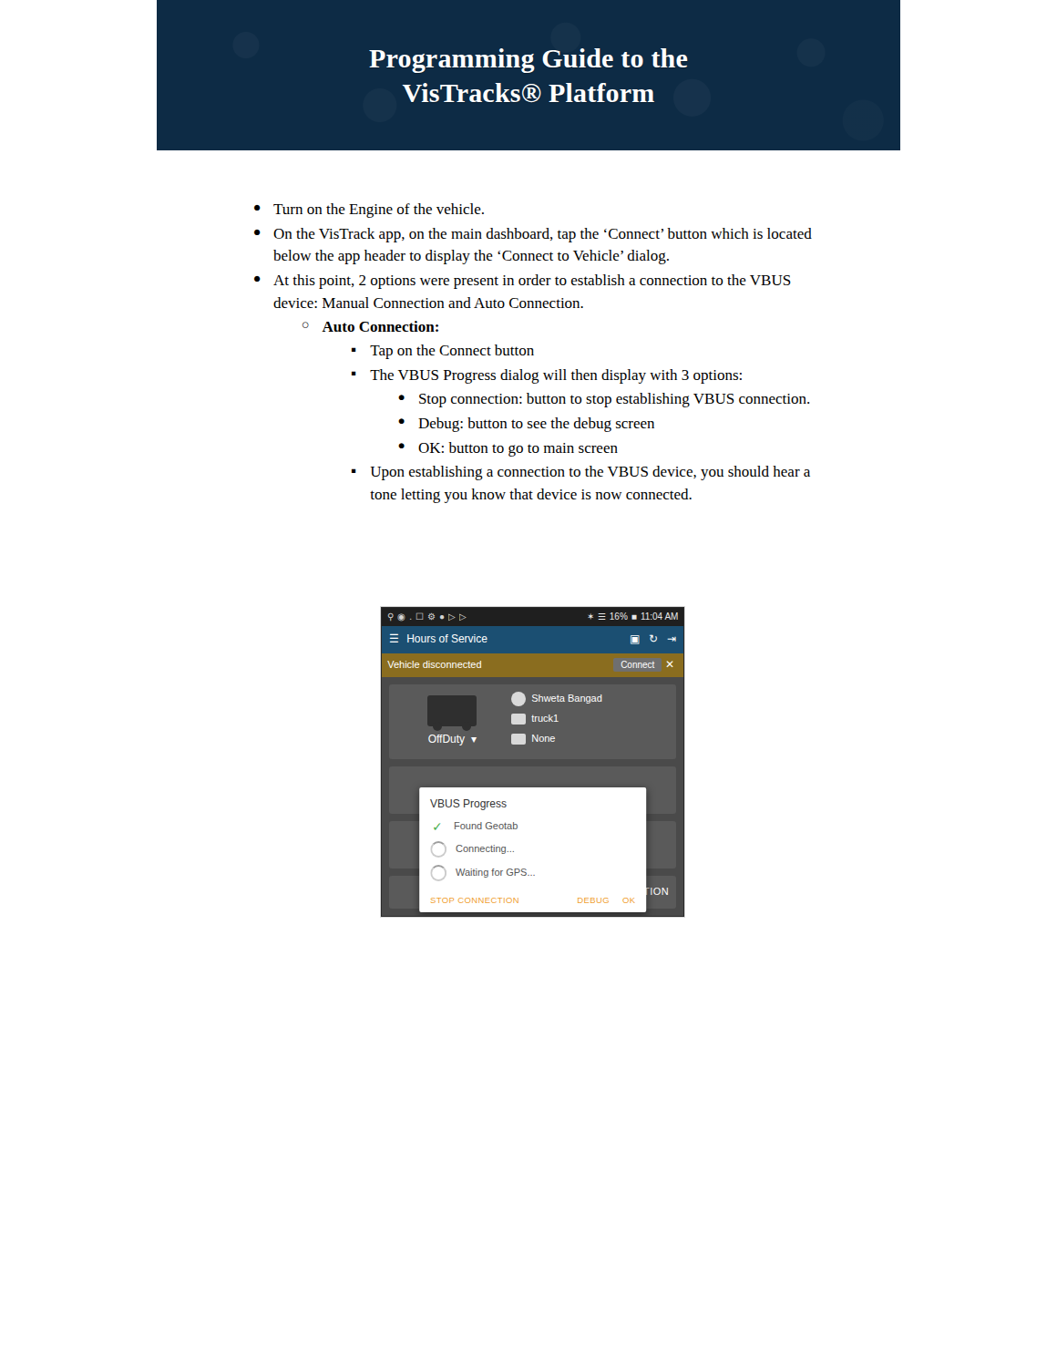Programming Guide to the
VisTracks® Platform
Turn on the Engine of the vehicle.
On the VisTrack app, on the main dashboard, tap the ‘Connect’ button which is located below the app header to display the ‘Connect to Vehicle’ dialog.
At this point, 2 options were present in order to establish a connection to the VBUS device: Manual Connection and Auto Connection.
Auto Connection:
Tap on the Connect button
The VBUS Progress dialog will then display with 3 options:
Stop connection: button to stop establishing VBUS connection.
Debug: button to see the debug screen
OK: button to go to main screen
Upon establishing a connection to the VBUS device, you should hear a tone letting you know that device is now connected.
⚲◉.☐⚙●▷▷
✶☰16%■11:04 AM
☰Hours of Service
▣↻⇥
Vehicle disconnected Connect✕
OffDuty ▾
Shweta Bangad
truck1
None
RECAP
ROADSIDE INSPECTION
VBUS Progress
✓Found Geotab
Connecting...
Waiting for GPS...
Stop connection Debug OK